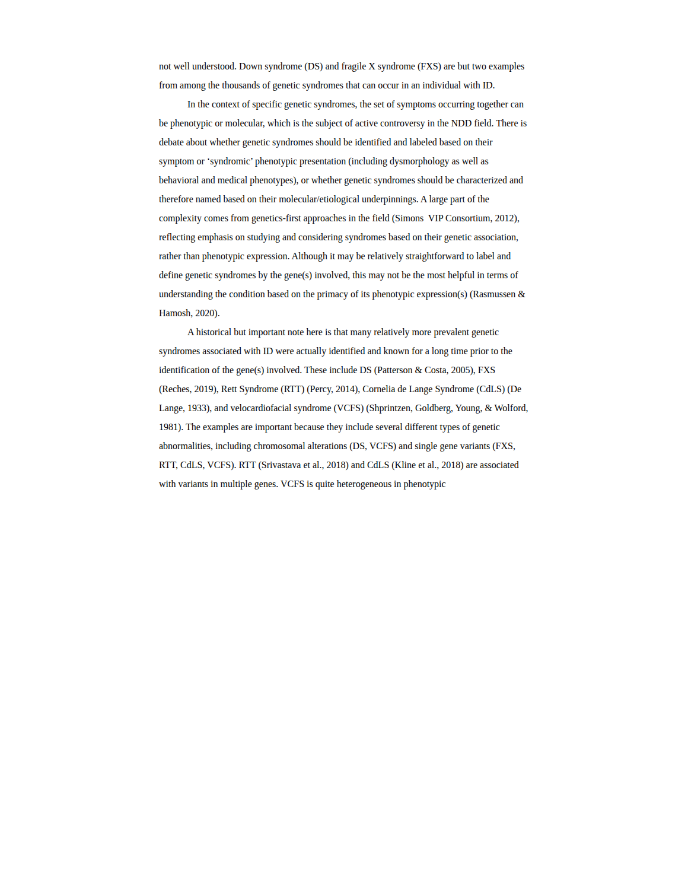not well understood. Down syndrome (DS) and fragile X syndrome (FXS) are but two examples from among the thousands of genetic syndromes that can occur in an individual with ID.
In the context of specific genetic syndromes, the set of symptoms occurring together can be phenotypic or molecular, which is the subject of active controversy in the NDD field. There is debate about whether genetic syndromes should be identified and labeled based on their symptom or ‘syndromic’ phenotypic presentation (including dysmorphology as well as behavioral and medical phenotypes), or whether genetic syndromes should be characterized and therefore named based on their molecular/etiological underpinnings. A large part of the complexity comes from genetics-first approaches in the field (Simons VIP Consortium, 2012), reflecting emphasis on studying and considering syndromes based on their genetic association, rather than phenotypic expression. Although it may be relatively straightforward to label and define genetic syndromes by the gene(s) involved, this may not be the most helpful in terms of understanding the condition based on the primacy of its phenotypic expression(s) (Rasmussen & Hamosh, 2020).
A historical but important note here is that many relatively more prevalent genetic syndromes associated with ID were actually identified and known for a long time prior to the identification of the gene(s) involved. These include DS (Patterson & Costa, 2005), FXS (Reches, 2019), Rett Syndrome (RTT) (Percy, 2014), Cornelia de Lange Syndrome (CdLS) (De Lange, 1933), and velocardiofacial syndrome (VCFS) (Shprintzen, Goldberg, Young, & Wolford, 1981). The examples are important because they include several different types of genetic abnormalities, including chromosomal alterations (DS, VCFS) and single gene variants (FXS, RTT, CdLS, VCFS). RTT (Srivastava et al., 2018) and CdLS (Kline et al., 2018) are associated with variants in multiple genes. VCFS is quite heterogeneous in phenotypic